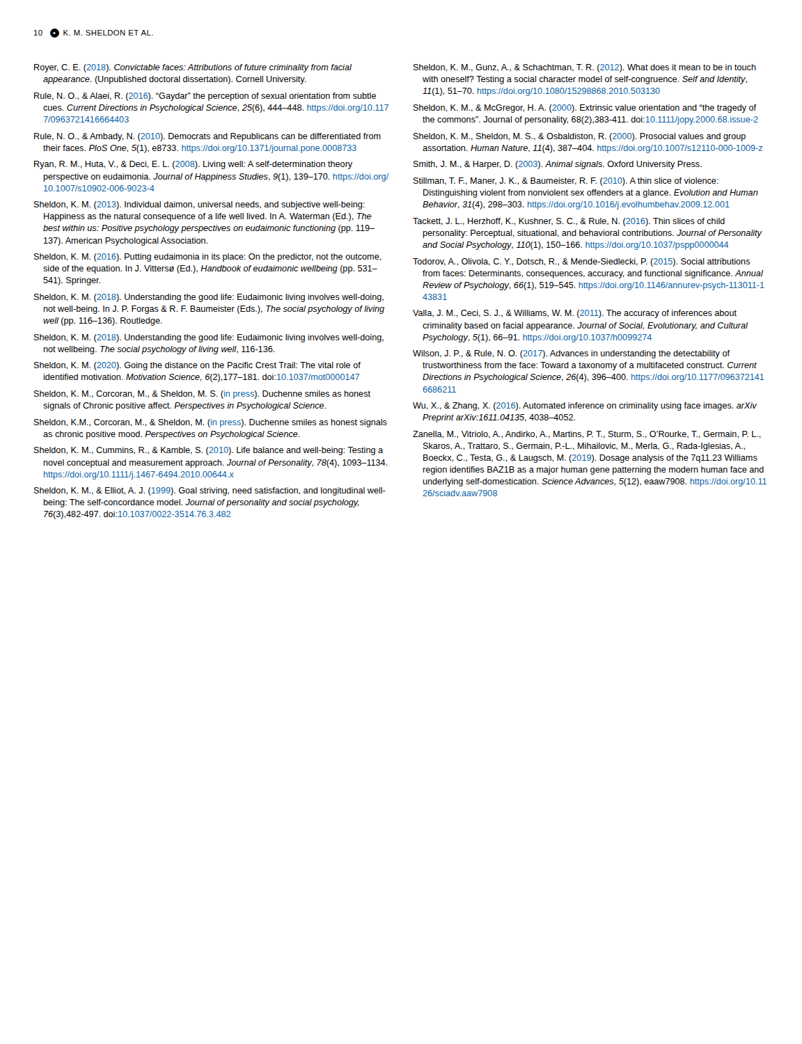10 • K. M. Sheldon et al.
Royer, C. E. (2018). Convictable faces: Attributions of future criminality from facial appearance. (Unpublished doctoral dissertation). Cornell University.
Rule, N. O., & Alaei, R. (2016). “Gaydar” the perception of sexual orientation from subtle cues. Current Directions in Psychological Science, 25(6), 444–448. https://doi.org/10.1177/0963721416664403
Rule, N. O., & Ambady, N. (2010). Democrats and Republicans can be differentiated from their faces. PloS One, 5(1), e8733. https://doi.org/10.1371/journal.pone.0008733
Ryan, R. M., Huta, V., & Deci, E. L. (2008). Living well: A self-determination theory perspective on eudaimonia. Journal of Happiness Studies, 9(1), 139–170. https://doi.org/10.1007/s10902-006-9023-4
Sheldon, K. M. (2013). Individual daimon, universal needs, and subjective well-being: Happiness as the natural consequence of a life well lived. In A. Waterman (Ed.), The best within us: Positive psychology perspectives on eudaimonic functioning (pp. 119–137). American Psychological Association.
Sheldon, K. M. (2016). Putting eudaimonia in its place: On the predictor, not the outcome, side of the equation. In J. Vittersø (Ed.), Handbook of eudaimonic wellbeing (pp. 531–541). Springer.
Sheldon, K. M. (2018). Understanding the good life: Eudaimonic living involves well-doing, not well-being. In J. P. Forgas & R. F. Baumeister (Eds.), The social psychology of living well (pp. 116–136). Routledge.
Sheldon, K. M. (2018). Understanding the good life: Eudaimonic living involves well-doing, not wellbeing. The social psychology of living well, 116-136.
Sheldon, K. M. (2020). Going the distance on the Pacific Crest Trail: The vital role of identified motivation. Motivation Science, 6(2),177–181. doi:10.1037/mot0000147
Sheldon, K. M., Corcoran, M., & Sheldon, M. S. (in press). Duchenne smiles as honest signals of Chronic positive affect. Perspectives in Psychological Science.
Sheldon, K.M., Corcoran, M., & Sheldon, M. (in press). Duchenne smiles as honest signals as chronic positive mood. Perspectives on Psychological Science.
Sheldon, K. M., Cummins, R., & Kamble, S. (2010). Life balance and well-being: Testing a novel conceptual and measurement approach. Journal of Personality, 78(4), 1093–1134. https://doi.org/10.1111/j.1467-6494.2010.00644.x
Sheldon, K. M., & Elliot, A. J. (1999). Goal striving, need satisfaction, and longitudinal well-being: The self-concordance model. Journal of personality and social psychology, 76(3),482-497. doi:10.1037/0022-3514.76.3.482
Sheldon, K. M., Gunz, A., & Schachtman, T. R. (2012). What does it mean to be in touch with oneself? Testing a social character model of self-congruence. Self and Identity, 11(1), 51–70. https://doi.org/10.1080/15298868.2010.503130
Sheldon, K. M., & McGregor, H. A. (2000). Extrinsic value orientation and “the tragedy of the commons”. Journal of personality, 68(2),383-411. doi:10.1111/jopy.2000.68.issue-2
Sheldon, K. M., Sheldon, M. S., & Osbaldiston, R. (2000). Prosocial values and group assortation. Human Nature, 11(4), 387–404. https://doi.org/10.1007/s12110-000-1009-z
Smith, J. M., & Harper, D. (2003). Animal signals. Oxford University Press.
Stillman, T. F., Maner, J. K., & Baumeister, R. F. (2010). A thin slice of violence: Distinguishing violent from nonviolent sex offenders at a glance. Evolution and Human Behavior, 31(4), 298–303. https://doi.org/10.1016/j.evolhumbehav.2009.12.001
Tackett, J. L., Herzhoff, K., Kushner, S. C., & Rule, N. (2016). Thin slices of child personality: Perceptual, situational, and behavioral contributions. Journal of Personality and Social Psychology, 110(1), 150–166. https://doi.org/10.1037/pspp0000044
Todorov, A., Olivola, C. Y., Dotsch, R., & Mende-Siedlecki, P. (2015). Social attributions from faces: Determinants, consequences, accuracy, and functional significance. Annual Review of Psychology, 66(1), 519–545. https://doi.org/10.1146/annurev-psych-113011-143831
Valla, J. M., Ceci, S. J., & Williams, W. M. (2011). The accuracy of inferences about criminality based on facial appearance. Journal of Social, Evolutionary, and Cultural Psychology, 5(1), 66–91. https://doi.org/10.1037/h0099274
Wilson, J. P., & Rule, N. O. (2017). Advances in understanding the detectability of trustworthiness from the face: Toward a taxonomy of a multifaceted construct. Current Directions in Psychological Science, 26(4), 396–400. https://doi.org/10.1177/0963721416686211
Wu, X., & Zhang, X. (2016). Automated inference on criminality using face images. arXiv Preprint arXiv:1611.04135, 4038–4052.
Zanella, M., Vitriolo, A., Andirko, A., Martins, P. T., Sturm, S., O’Rourke, T., Germain, P. L., Skaros, A., Trattaro, S., Germain, P.-L., Mihailovic, M., Merla, G., Rada-Iglesias, A., Boeckx, C., Testa, G., & Laugsch, M. (2019). Dosage analysis of the 7q11.23 Williams region identifies BAZ1B as a major human gene patterning the modern human face and underlying self-domestication. Science Advances, 5(12), eaaw7908. https://doi.org/10.1126/sciadv.aaw7908